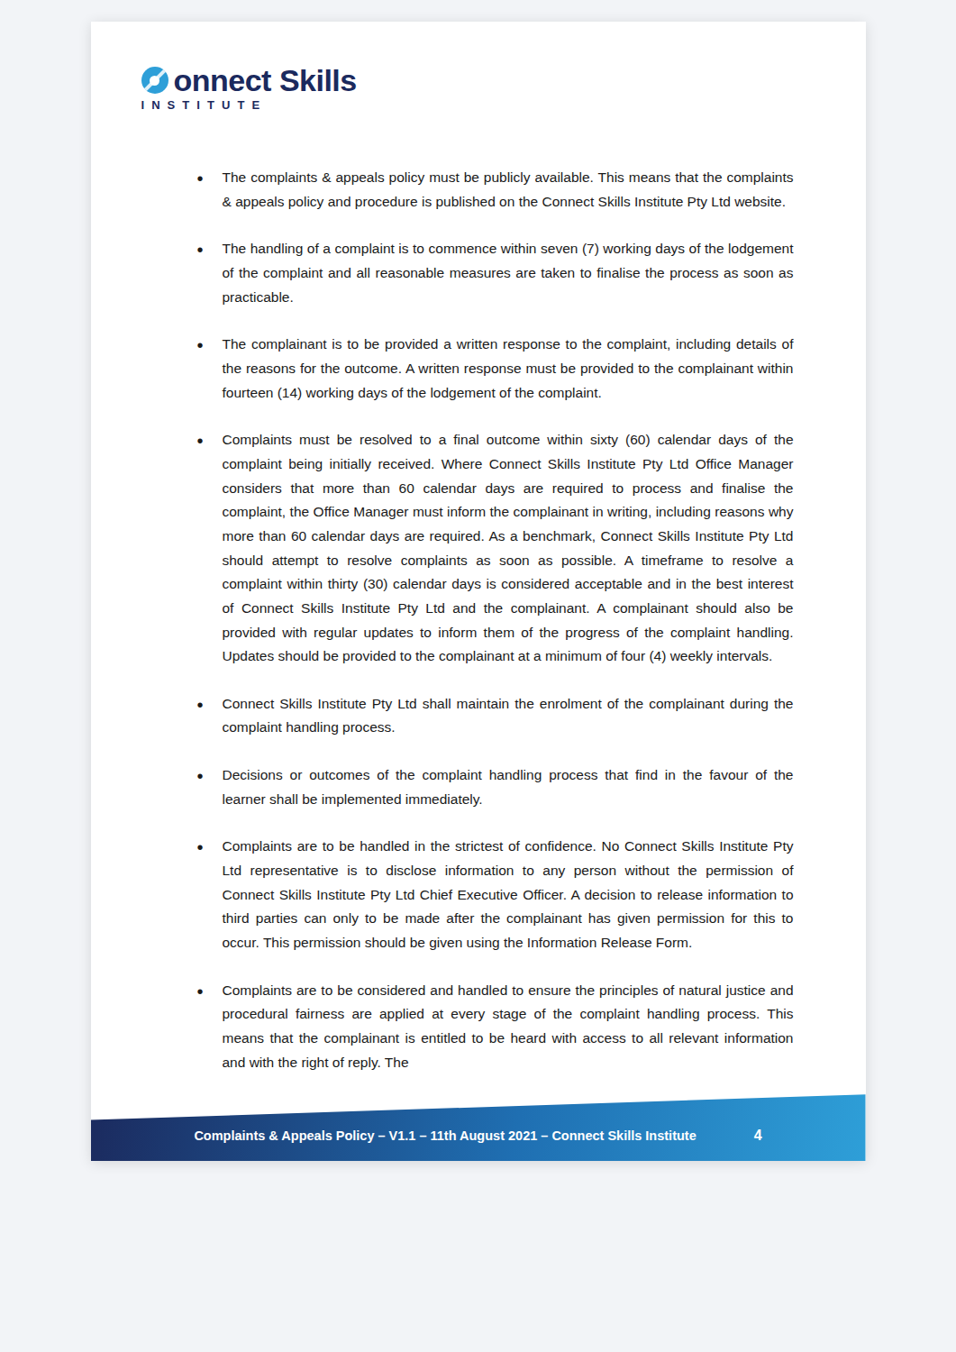onnect Skills
Institute
The complaints & appeals policy must be publicly available. This means that the complaints & appeals policy and procedure is published on the Connect Skills Institute Pty Ltd website.
The handling of a complaint is to commence within seven (7) working days of the lodgement of the complaint and all reasonable measures are taken to finalise the process as soon as practicable.
The complainant is to be provided a written response to the complaint, including details of the reasons for the outcome. A written response must be provided to the complainant within fourteen (14) working days of the lodgement of the complaint.
Complaints must be resolved to a final outcome within sixty (60) calendar days of the complaint being initially received. Where Connect Skills Institute Pty Ltd Office Manager considers that more than 60 calendar days are required to process and finalise the complaint, the Office Manager must inform the complainant in writing, including reasons why more than 60 calendar days are required. As a benchmark, Connect Skills Institute Pty Ltd should attempt to resolve complaints as soon as possible. A timeframe to resolve a complaint within thirty (30) calendar days is considered acceptable and in the best interest of Connect Skills Institute Pty Ltd and the complainant. A complainant should also be provided with regular updates to inform them of the progress of the complaint handling. Updates should be provided to the complainant at a minimum of four (4) weekly intervals.
Connect Skills Institute Pty Ltd shall maintain the enrolment of the complainant during the complaint handling process.
Decisions or outcomes of the complaint handling process that find in the favour of the learner shall be implemented immediately.
Complaints are to be handled in the strictest of confidence. No Connect Skills Institute Pty Ltd representative is to disclose information to any person without the permission of Connect Skills Institute Pty Ltd Chief Executive Officer. A decision to release information to third parties can only to be made after the complainant has given permission for this to occur. This permission should be given using the Information Release Form.
Complaints are to be considered and handled to ensure the principles of natural justice and procedural fairness are applied at every stage of the complaint handling process. This means that the complainant is entitled to be heard with access to all relevant information and with the right of reply. The
Complaints & Appeals Policy – V1.1 – 11th August 2021 – Connect Skills Institute 4